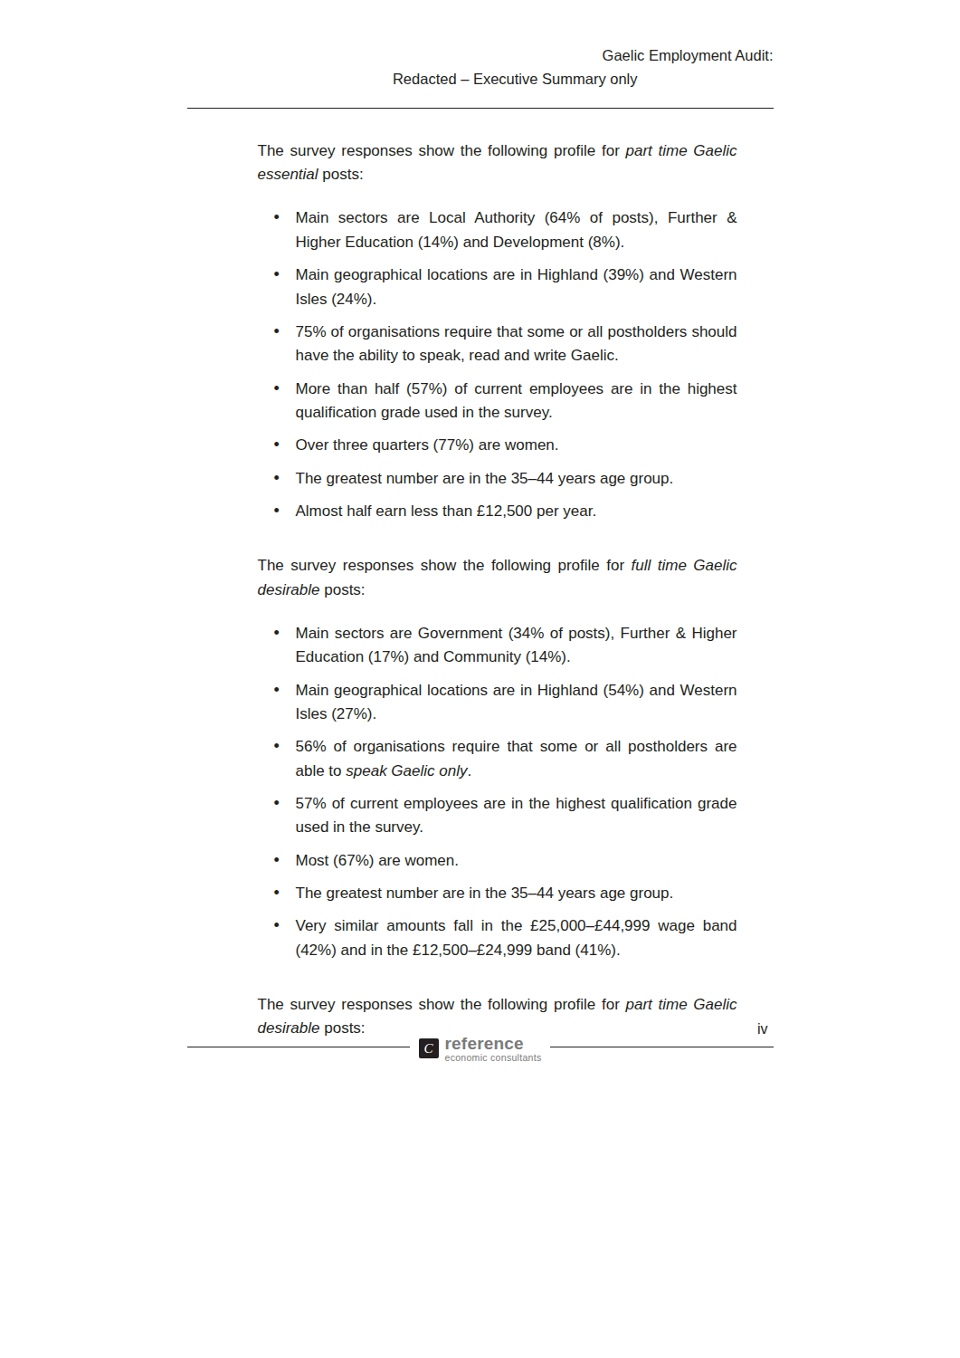Gaelic Employment Audit: Redacted – Executive Summary only
The survey responses show the following profile for part time Gaelic essential posts:
Main sectors are Local Authority (64% of posts), Further & Higher Education (14%) and Development (8%).
Main geographical locations are in Highland (39%) and Western Isles (24%).
75% of organisations require that some or all postholders should have the ability to speak, read and write Gaelic.
More than half (57%) of current employees are in the highest qualification grade used in the survey.
Over three quarters (77%) are women.
The greatest number are in the 35–44 years age group.
Almost half earn less than £12,500 per year.
The survey responses show the following profile for full time Gaelic desirable posts:
Main sectors are Government (34% of posts), Further & Higher Education (17%) and Community (14%).
Main geographical locations are in Highland (54%) and Western Isles (27%).
56% of organisations require that some or all postholders are able to speak Gaelic only.
57% of current employees are in the highest qualification grade used in the survey.
Most (67%) are women.
The greatest number are in the 35–44 years age group.
Very similar amounts fall in the £25,000–£44,999 wage band (42%) and in the £12,500–£24,999 band (41%).
The survey responses show the following profile for part time Gaelic desirable posts:
iv
C reference economic consultants